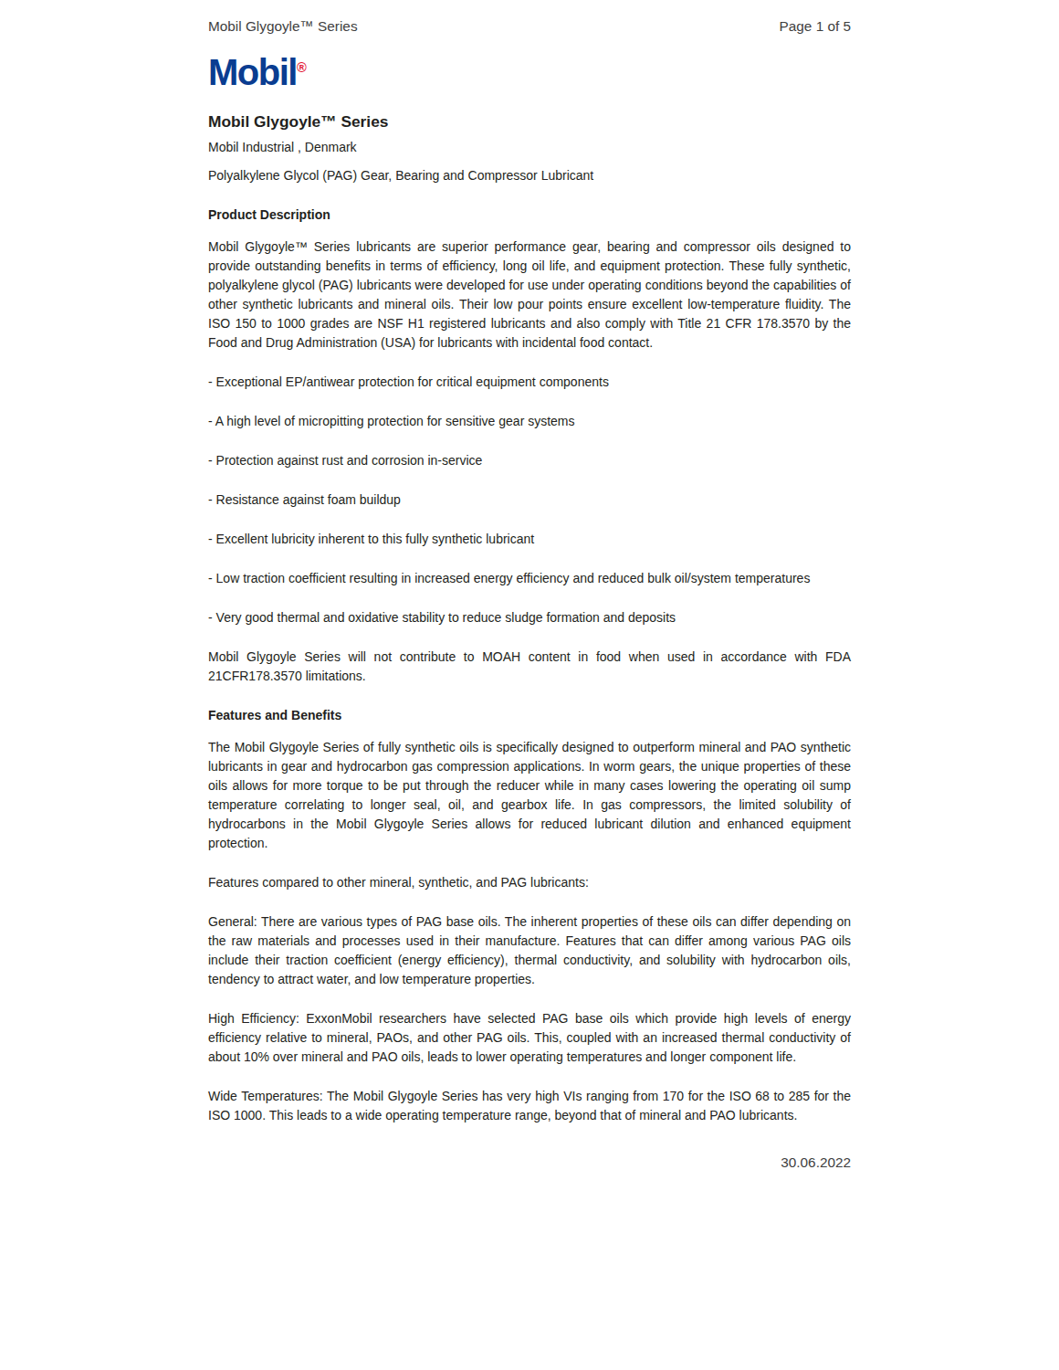Mobil Glygoyle™ Series Page 1 of 5
Mobil®
Mobil Glygoyle™ Series
Mobil Industrial , Denmark
Polyalkylene Glycol (PAG) Gear, Bearing and Compressor Lubricant
Product Description
Mobil Glygoyle™ Series lubricants are superior performance gear, bearing and compressor oils designed to provide outstanding benefits in terms of efficiency, long oil life, and equipment protection. These fully synthetic, polyalkylene glycol (PAG) lubricants were developed for use under operating conditions beyond the capabilities of other synthetic lubricants and mineral oils. Their low pour points ensure excellent low-temperature fluidity. The ISO 150 to 1000 grades are NSF H1 registered lubricants and also comply with Title 21 CFR 178.3570 by the Food and Drug Administration (USA) for lubricants with incidental food contact.
Exceptional EP/antiwear protection for critical equipment components
A high level of micropitting protection for sensitive gear systems
Protection against rust and corrosion in-service
Resistance against foam buildup
Excellent lubricity inherent to this fully synthetic lubricant
Low traction coefficient resulting in increased energy efficiency and reduced bulk oil/system temperatures
Very good thermal and oxidative stability to reduce sludge formation and deposits
Mobil Glygoyle Series will not contribute to MOAH content in food when used in accordance with FDA 21CFR178.3570 limitations.
Features and Benefits
The Mobil Glygoyle Series of fully synthetic oils is specifically designed to outperform mineral and PAO synthetic lubricants in gear and hydrocarbon gas compression applications. In worm gears, the unique properties of these oils allows for more torque to be put through the reducer while in many cases lowering the operating oil sump temperature correlating to longer seal, oil, and gearbox life. In gas compressors, the limited solubility of hydrocarbons in the Mobil Glygoyle Series allows for reduced lubricant dilution and enhanced equipment protection.
Features compared to other mineral, synthetic, and PAG lubricants:
General: There are various types of PAG base oils. The inherent properties of these oils can differ depending on the raw materials and processes used in their manufacture. Features that can differ among various PAG oils include their traction coefficient (energy efficiency), thermal conductivity, and solubility with hydrocarbon oils, tendency to attract water, and low temperature properties.
High Efficiency: ExxonMobil researchers have selected PAG base oils which provide high levels of energy efficiency relative to mineral, PAOs, and other PAG oils. This, coupled with an increased thermal conductivity of about 10% over mineral and PAO oils, leads to lower operating temperatures and longer component life.
Wide Temperatures: The Mobil Glygoyle Series has very high VIs ranging from 170 for the ISO 68 to 285 for the ISO 1000. This leads to a wide operating temperature range, beyond that of mineral and PAO lubricants.
30.06.2022